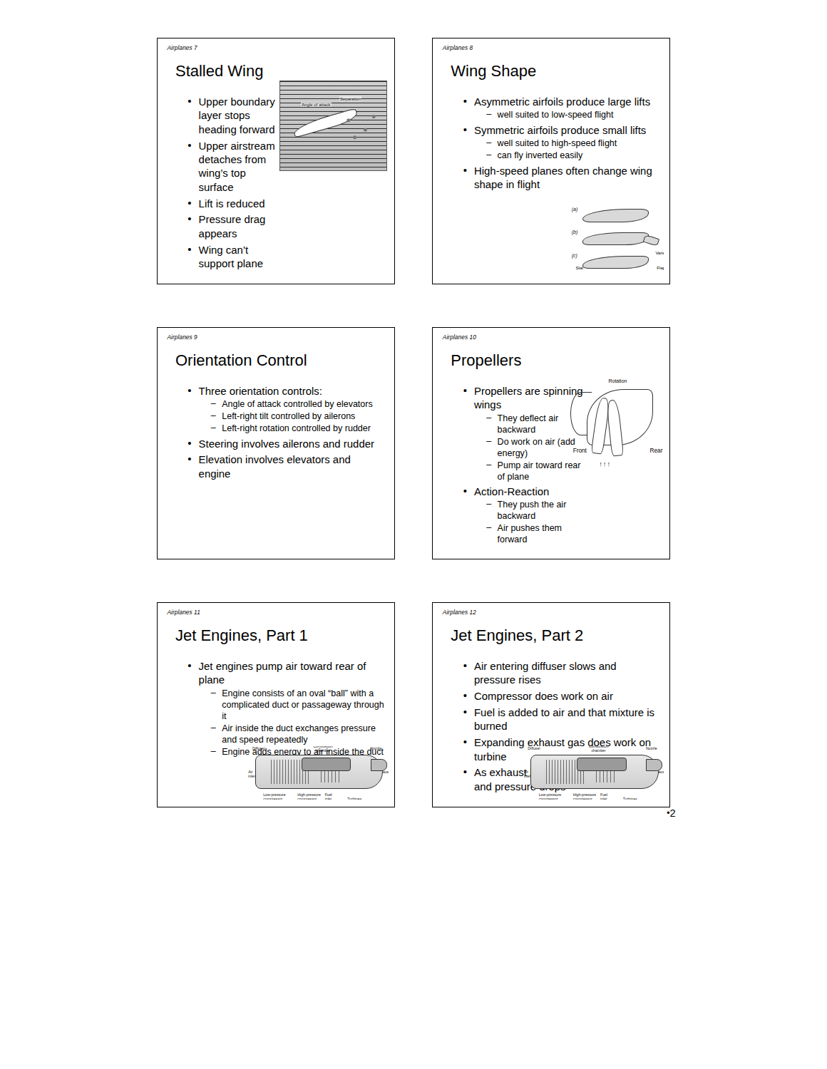Airplanes 7
Stalled Wing
Upper boundary layer stops heading forward
Upper airstream detaches from wing’s top surface
Lift is reduced
Pressure drag appears
Wing can’t support plane
Angle of attack Separation
Airplanes 8
Wing Shape
Asymmetric airfoils produce large lifts
well suited to low-speed flight
Symmetric airfoils produce small lifts
well suited to high-speed flight
can fly inverted easily
High-speed planes often change wing shape in flight
(a)
(b)
(c)
Slat Vane Flap
Airplanes 9
Orientation Control
Three orientation controls:
Angle of attack controlled by elevators
Left-right tilt controlled by ailerons
Left-right rotation controlled by rudder
Steering involves ailerons and rudder
Elevation involves elevators and engine
Airplanes 10
Propellers
Propellers are spinning wings
They deflect air backward
Do work on air (add energy)
Pump air toward rear of plane
Action-Reaction
They push the air backward
Air pushes them forward
Rotation
Front Rear ↑↑↑
Airplanes 11
Jet Engines, Part 1
Jet engines pump air toward rear of plane
Engine consists of an oval “ball” with a complicated duct or passageway through it
Air inside the duct exchanges pressure and speed repeatedly
Engine adds energy to air inside the duct
Diffuser Combustion
chamber Nozzle Air
inlet Exhaust Low-pressure
compressor High-pressure
compressor Fuel
inlet Turbines
Airplanes 12
Jet Engines, Part 2
Air entering diffuser slows and pressure rises
Compressor does work on air
Fuel is added to air and that mixture is burned
Expanding exhaust gas does work on turbine
As exhaust leaves nozzle it speeds up and pressure drops
Diffuser Combustion
chamber Nozzle Air
inlet Exhaust Low-pressure
compressor High-pressure
compressor Fuel
inlet Turbines
•2